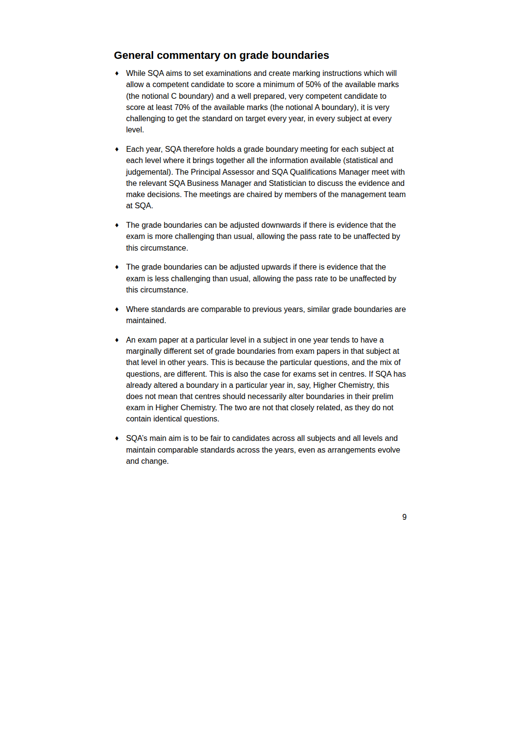General commentary on grade boundaries
While SQA aims to set examinations and create marking instructions which will allow a competent candidate to score a minimum of 50% of the available marks (the notional C boundary) and a well prepared, very competent candidate to score at least 70% of the available marks (the notional A boundary), it is very challenging to get the standard on target every year, in every subject at every level.
Each year, SQA therefore holds a grade boundary meeting for each subject at each level where it brings together all the information available (statistical and judgemental). The Principal Assessor and SQA Qualifications Manager meet with the relevant SQA Business Manager and Statistician to discuss the evidence and make decisions. The meetings are chaired by members of the management team at SQA.
The grade boundaries can be adjusted downwards if there is evidence that the exam is more challenging than usual, allowing the pass rate to be unaffected by this circumstance.
The grade boundaries can be adjusted upwards if there is evidence that the exam is less challenging than usual, allowing the pass rate to be unaffected by this circumstance.
Where standards are comparable to previous years, similar grade boundaries are maintained.
An exam paper at a particular level in a subject in one year tends to have a marginally different set of grade boundaries from exam papers in that subject at that level in other years. This is because the particular questions, and the mix of questions, are different. This is also the case for exams set in centres. If SQA has already altered a boundary in a particular year in, say, Higher Chemistry, this does not mean that centres should necessarily alter boundaries in their prelim exam in Higher Chemistry. The two are not that closely related, as they do not contain identical questions.
SQA’s main aim is to be fair to candidates across all subjects and all levels and maintain comparable standards across the years, even as arrangements evolve and change.
9